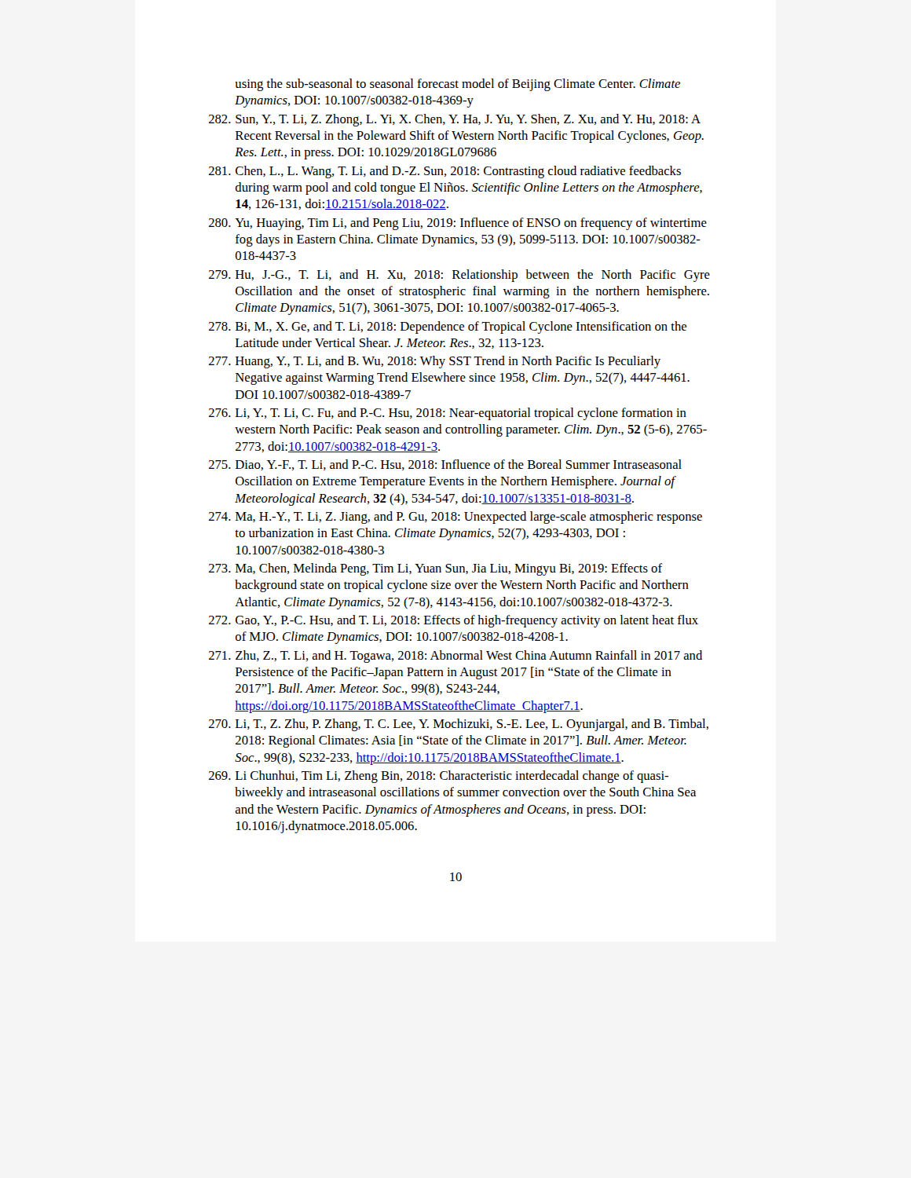using the sub-seasonal to seasonal forecast model of Beijing Climate Center. Climate Dynamics, DOI: 10.1007/s00382-018-4369-y
282. Sun, Y., T. Li, Z. Zhong, L. Yi, X. Chen, Y. Ha, J. Yu, Y. Shen, Z. Xu, and Y. Hu, 2018: A Recent Reversal in the Poleward Shift of Western North Pacific Tropical Cyclones, Geop. Res. Lett., in press. DOI: 10.1029/2018GL079686
281. Chen, L., L. Wang, T. Li, and D.-Z. Sun, 2018: Contrasting cloud radiative feedbacks during warm pool and cold tongue El Niños. Scientific Online Letters on the Atmosphere, 14, 126-131, doi:10.2151/sola.2018-022.
280. Yu, Huaying, Tim Li, and Peng Liu, 2019: Influence of ENSO on frequency of wintertime fog days in Eastern China. Climate Dynamics, 53 (9), 5099-5113. DOI: 10.1007/s00382-018-4437-3
279. Hu, J.-G., T. Li, and H. Xu, 2018: Relationship between the North Pacific Gyre Oscillation and the onset of stratospheric final warming in the northern hemisphere. Climate Dynamics, 51(7), 3061-3075, DOI: 10.1007/s00382-017-4065-3.
278. Bi, M., X. Ge, and T. Li, 2018: Dependence of Tropical Cyclone Intensification on the Latitude under Vertical Shear. J. Meteor. Res., 32, 113-123.
277. Huang, Y., T. Li, and B. Wu, 2018: Why SST Trend in North Pacific Is Peculiarly Negative against Warming Trend Elsewhere since 1958, Clim. Dyn., 52(7), 4447-4461. DOI 10.1007/s00382-018-4389-7
276. Li, Y., T. Li, C. Fu, and P.-C. Hsu, 2018: Near-equatorial tropical cyclone formation in western North Pacific: Peak season and controlling parameter. Clim. Dyn., 52 (5-6), 2765-2773, doi:10.1007/s00382-018-4291-3.
275. Diao, Y.-F., T. Li, and P.-C. Hsu, 2018: Influence of the Boreal Summer Intraseasonal Oscillation on Extreme Temperature Events in the Northern Hemisphere. Journal of Meteorological Research, 32 (4), 534-547, doi:10.1007/s13351-018-8031-8.
274. Ma, H.-Y., T. Li, Z. Jiang, and P. Gu, 2018: Unexpected large-scale atmospheric response to urbanization in East China. Climate Dynamics, 52(7), 4293-4303, DOI : 10.1007/s00382-018-4380-3
273. Ma, Chen, Melinda Peng, Tim Li, Yuan Sun, Jia Liu, Mingyu Bi, 2019: Effects of background state on tropical cyclone size over the Western North Pacific and Northern Atlantic, Climate Dynamics, 52 (7-8), 4143-4156, doi:10.1007/s00382-018-4372-3.
272. Gao, Y., P.-C. Hsu, and T. Li, 2018: Effects of high-frequency activity on latent heat flux of MJO. Climate Dynamics, DOI: 10.1007/s00382-018-4208-1.
271. Zhu, Z., T. Li, and H. Togawa, 2018: Abnormal West China Autumn Rainfall in 2017 and Persistence of the Pacific–Japan Pattern in August 2017 [in “State of the Climate in 2017”]. Bull. Amer. Meteor. Soc., 99(8), S243-244, https://doi.org/10.1175/2018BAMSStateoftheClimate_Chapter7.1.
270. Li, T., Z. Zhu, P. Zhang, T. C. Lee, Y. Mochizuki, S.-E. Lee, L. Oyunjargal, and B. Timbal, 2018: Regional Climates: Asia [in “State of the Climate in 2017”]. Bull. Amer. Meteor. Soc., 99(8), S232-233, http://doi:10.1175/2018BAMSStateoftheClimate.1.
269. Li Chunhui, Tim Li, Zheng Bin, 2018: Characteristic interdecadal change of quasi-biweekly and intraseasonal oscillations of summer convection over the South China Sea and the Western Pacific. Dynamics of Atmospheres and Oceans, in press. DOI: 10.1016/j.dynatmoce.2018.05.006.
10